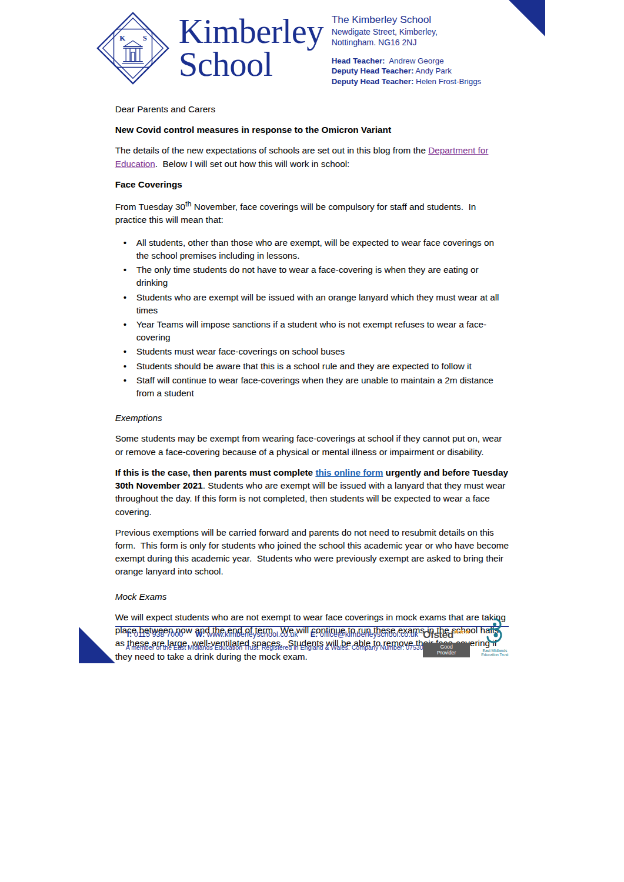K S
Kimberley
School
The Kimberley School
Newdigate Street, Kimberley,
Nottingham. NG16 2NJ
Head Teacher: Andrew George
Deputy Head Teacher: Andy Park
Deputy Head Teacher: Helen Frost-Briggs
Dear Parents and Carers
New Covid control measures in response to the Omicron Variant
The details of the new expectations of schools are set out in this blog from the Department for Education. Below I will set out how this will work in school:
Face Coverings
From Tuesday 30th November, face coverings will be compulsory for staff and students. In practice this will mean that:
All students, other than those who are exempt, will be expected to wear face coverings on the school premises including in lessons.
The only time students do not have to wear a face-covering is when they are eating or drinking
Students who are exempt will be issued with an orange lanyard which they must wear at all times
Year Teams will impose sanctions if a student who is not exempt refuses to wear a face-covering
Students must wear face-coverings on school buses
Students should be aware that this is a school rule and they are expected to follow it
Staff will continue to wear face-coverings when they are unable to maintain a 2m distance from a student
Exemptions
Some students may be exempt from wearing face-coverings at school if they cannot put on, wear or remove a face-covering because of a physical or mental illness or impairment or disability.
If this is the case, then parents must complete this online form urgently and before Tuesday 30th November 2021. Students who are exempt will be issued with a lanyard that they must wear throughout the day. If this form is not completed, then students will be expected to wear a face covering.
Previous exemptions will be carried forward and parents do not need to resubmit details on this form. This form is only for students who joined the school this academic year or who have become exempt during this academic year. Students who were previously exempt are asked to bring their orange lanyard into school.
Mock Exams
We will expect students who are not exempt to wear face coverings in mock exams that are taking place between now and the end of term. We will continue to run these exams in the school halls as these are large, well-ventilated spaces. Students will be able to remove their face-covering if they need to take a drink during the mock exam.
T: 0115 938 7000 W: www.kimberleyschool.co.uk E: office@kimberleyschool.co.uk
A member of the East Midlands Education Trust. Registered in England & Wales. Company Number: 07530373
Ofsted★★★
Good
Provider
East Midlands
Education Trust